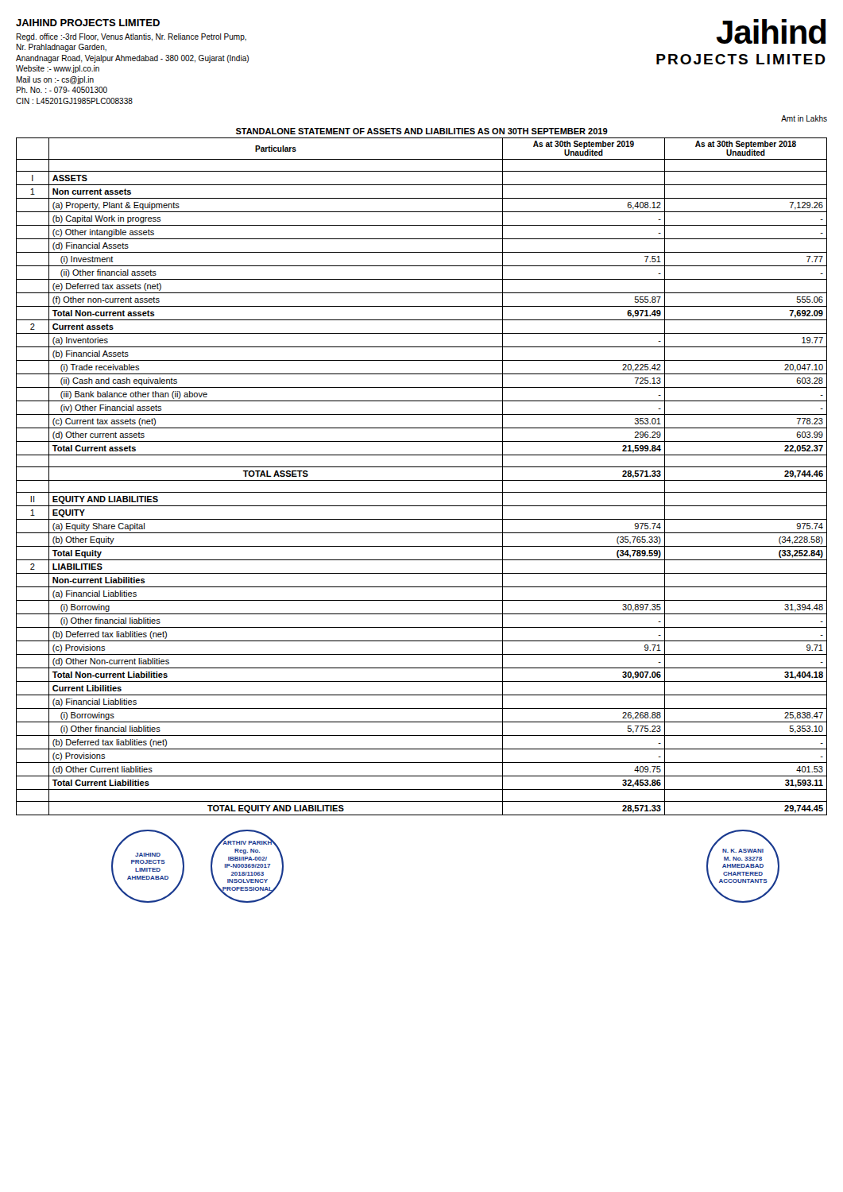JAIHIND PROJECTS LIMITED
Regd. office :-3rd Floor, Venus Atlantis, Nr. Reliance Petrol Pump,
Nr. Prahladnagar Garden,
Anandnagar Road, Vejalpur Ahmedabad - 380 002, Gujarat (India)
Website :- www.jpl.co.in
Mail us on :- cs@jpl.in
Ph. No. : - 079- 40501300
CIN : L45201GJ1985PLC008338
Jaihind
PROJECTS LIMITED
Amt in Lakhs
STANDALONE STATEMENT OF ASSETS AND LIABILITIES AS ON 30TH SEPTEMBER 2019
| | Particulars | As at 30th September 2019 Unaudited | As at 30th September 2018 Unaudited |
| --- | --- | --- | --- |
| I | ASSETS | | |
| 1 | Non current assets | | |
| | (a) Property, Plant & Equipments | 6,408.12 | 7,129.26 |
| | (b) Capital Work in progress | - | - |
| | (c) Other intangible assets | - | - |
| | (d) Financial Assets | | |
| | (i) Investment | 7.51 | 7.77 |
| | (ii) Other financial assets | - | - |
| | (e) Deferred tax assets (net) | | |
| | (f) Other non-current assets | 555.87 | 555.06 |
| | Total Non-current assets | 6,971.49 | 7,692.09 |
| 2 | Current assets | | |
| | (a) Inventories | - | 19.77 |
| | (b) Financial Assets | | |
| | (i) Trade receivables | 20,225.42 | 20,047.10 |
| | (ii) Cash and cash equivalents | 725.13 | 603.28 |
| | (iii) Bank balance other than (ii) above | - | - |
| | (iv) Other Financial assets | - | - |
| | (c) Current tax assets (net) | 353.01 | 778.23 |
| | (d) Other current assets | 296.29 | 603.99 |
| | Total Current assets | 21,599.84 | 22,052.37 |
| | TOTAL ASSETS | 28,571.33 | 29,744.46 |
| II | EQUITY AND LIABILITIES | | |
| 1 | EQUITY | | |
| | (a) Equity Share Capital | 975.74 | 975.74 |
| | (b) Other Equity | (35,765.33) | (34,228.58) |
| | Total Equity | (34,789.59) | (33,252.84) |
| 2 | LIABILITIES | | |
| | Non-current Liabilities | | |
| | (a) Financial Liablities | | |
| | (i) Borrowing | 30,897.35 | 31,394.48 |
| | (i) Other financial liablities | - | - |
| | (b) Deferred tax liablities (net) | - | - |
| | (c) Provisions | 9.71 | 9.71 |
| | (d) Other Non-current liablities | - | - |
| | Total Non-current Liabilities | 30,907.06 | 31,404.18 |
| | Current Libilities | | |
| | (a) Financial Liablities | | |
| | (i) Borrowings | 26,268.88 | 25,838.47 |
| | (i) Other financial liablities | 5,775.23 | 5,353.10 |
| | (b) Deferred tax liablities (net) | - | - |
| | (c) Provisions | - | - |
| | (d) Other Current liablities | 409.75 | 401.53 |
| | Total Current Liabilities | 32,453.86 | 31,593.11 |
| | TOTAL EQUITY AND LIABILITIES | 28,571.33 | 29,744.45 |
JAIHIND PROJECTS LIMITED
AHMEDABAD
ARTHIV PARIKH
Reg. No.
IBBI/IPA-002/
IP-N00369/2017
2018/11063
INSOLVENCY PROFESSIONAL
N. K. ASWANI
M. No. 33278
AHMEDABAD
CHARTERED ACCOUNTANTS